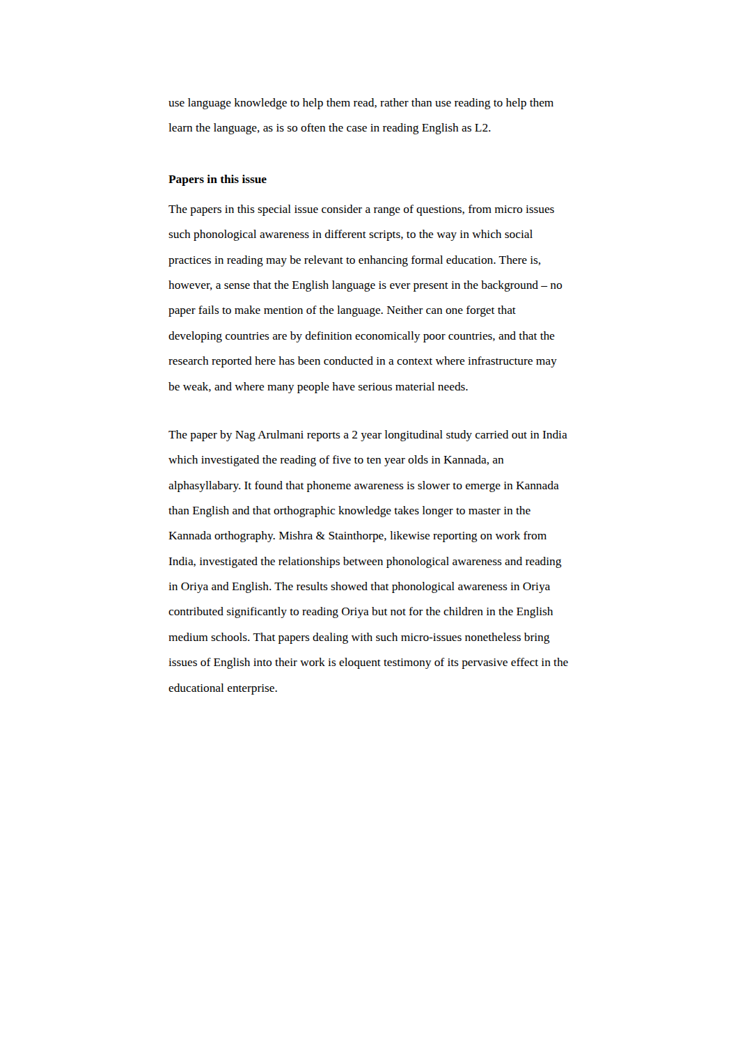use language knowledge to help them read, rather than use reading to help them learn the language, as is so often the case in reading English as L2.
Papers in this issue
The papers in this special issue consider a range of questions, from micro issues such phonological awareness in different scripts, to the way in which social practices in reading may be relevant to enhancing formal education. There is, however, a sense that the English language is ever present in the background – no paper fails to make mention of the language. Neither can one forget that developing countries are by definition economically poor countries, and that the research reported here has been conducted in a context where infrastructure may be weak, and where many people have serious material needs.
The paper by Nag Arulmani reports a 2 year longitudinal study carried out in India which investigated the reading of five to ten year olds in Kannada, an alphasyllabary. It found that phoneme awareness is slower to emerge in Kannada than English and that orthographic knowledge takes longer to master in the Kannada orthography. Mishra & Stainthorpe, likewise reporting on work from India, investigated the relationships between phonological awareness and reading in Oriya and English. The results showed that phonological awareness in Oriya contributed significantly to reading Oriya but not for the children in the English medium schools. That papers dealing with such micro-issues nonetheless bring issues of English into their work is eloquent testimony of its pervasive effect in the educational enterprise.